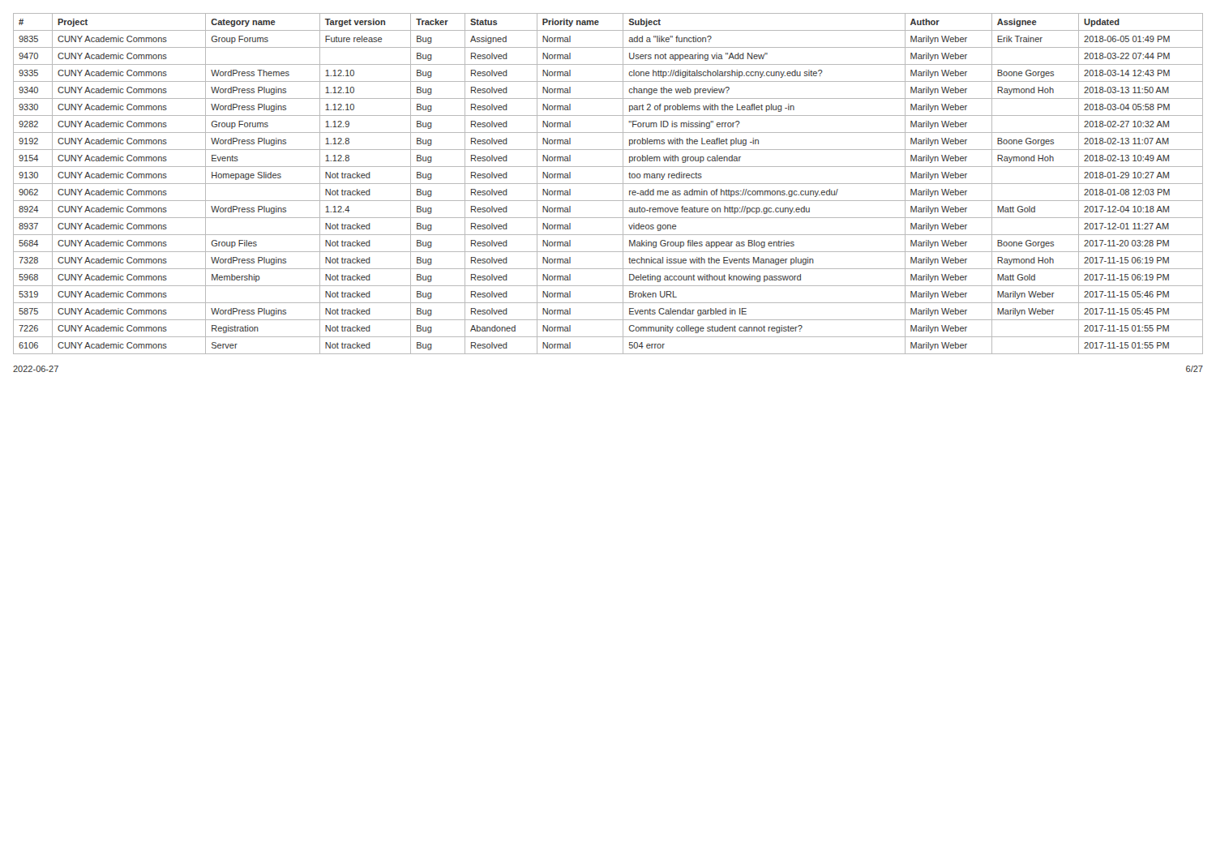| # | Project | Category name | Target version | Tracker | Status | Priority name | Subject | Author | Assignee | Updated |
| --- | --- | --- | --- | --- | --- | --- | --- | --- | --- | --- |
| 9835 | CUNY Academic Commons | Group Forums | Future release | Bug | Assigned | Normal | add a "like" function? | Marilyn Weber | Erik Trainer | 2018-06-05 01:49 PM |
| 9470 | CUNY Academic Commons | | | Bug | Resolved | Normal | Users not appearing via "Add New" | Marilyn Weber | | 2018-03-22 07:44 PM |
| 9335 | CUNY Academic Commons | WordPress Themes | 1.12.10 | Bug | Resolved | Normal | clone http://digitalscholarship.ccny.cuny.edu site? | Marilyn Weber | Boone Gorges | 2018-03-14 12:43 PM |
| 9340 | CUNY Academic Commons | WordPress Plugins | 1.12.10 | Bug | Resolved | Normal | change the web preview? | Marilyn Weber | Raymond Hoh | 2018-03-13 11:50 AM |
| 9330 | CUNY Academic Commons | WordPress Plugins | 1.12.10 | Bug | Resolved | Normal | part 2 of problems with the Leaflet plug -in | Marilyn Weber | | 2018-03-04 05:58 PM |
| 9282 | CUNY Academic Commons | Group Forums | 1.12.9 | Bug | Resolved | Normal | "Forum ID is missing" error? | Marilyn Weber | | 2018-02-27 10:32 AM |
| 9192 | CUNY Academic Commons | WordPress Plugins | 1.12.8 | Bug | Resolved | Normal | problems with the Leaflet plug -in | Marilyn Weber | Boone Gorges | 2018-02-13 11:07 AM |
| 9154 | CUNY Academic Commons | Events | 1.12.8 | Bug | Resolved | Normal | problem with group calendar | Marilyn Weber | Raymond Hoh | 2018-02-13 10:49 AM |
| 9130 | CUNY Academic Commons | Homepage Slides | Not tracked | Bug | Resolved | Normal | too many redirects | Marilyn Weber | | 2018-01-29 10:27 AM |
| 9062 | CUNY Academic Commons | | Not tracked | Bug | Resolved | Normal | re-add me as admin of https://commons.gc.cuny.edu/ | Marilyn Weber | | 2018-01-08 12:03 PM |
| 8924 | CUNY Academic Commons | WordPress Plugins | 1.12.4 | Bug | Resolved | Normal | auto-remove feature on http://pcp.gc.cuny.edu | Marilyn Weber | Matt Gold | 2017-12-04 10:18 AM |
| 8937 | CUNY Academic Commons | | Not tracked | Bug | Resolved | Normal | videos gone | Marilyn Weber | | 2017-12-01 11:27 AM |
| 5684 | CUNY Academic Commons | Group Files | Not tracked | Bug | Resolved | Normal | Making Group files appear as Blog entries | Marilyn Weber | Boone Gorges | 2017-11-20 03:28 PM |
| 7328 | CUNY Academic Commons | WordPress Plugins | Not tracked | Bug | Resolved | Normal | technical issue with the Events Manager plugin | Marilyn Weber | Raymond Hoh | 2017-11-15 06:19 PM |
| 5968 | CUNY Academic Commons | Membership | Not tracked | Bug | Resolved | Normal | Deleting account without knowing password | Marilyn Weber | Matt Gold | 2017-11-15 06:19 PM |
| 5319 | CUNY Academic Commons | | Not tracked | Bug | Resolved | Normal | Broken URL | Marilyn Weber | Marilyn Weber | 2017-11-15 05:46 PM |
| 5875 | CUNY Academic Commons | WordPress Plugins | Not tracked | Bug | Resolved | Normal | Events Calendar garbled in IE | Marilyn Weber | Marilyn Weber | 2017-11-15 05:45 PM |
| 7226 | CUNY Academic Commons | Registration | Not tracked | Bug | Abandoned | Normal | Community college student cannot register? | Marilyn Weber | | 2017-11-15 01:55 PM |
| 6106 | CUNY Academic Commons | Server | Not tracked | Bug | Resolved | Normal | 504 error | Marilyn Weber | | 2017-11-15 01:55 PM |
2022-06-27 6/27